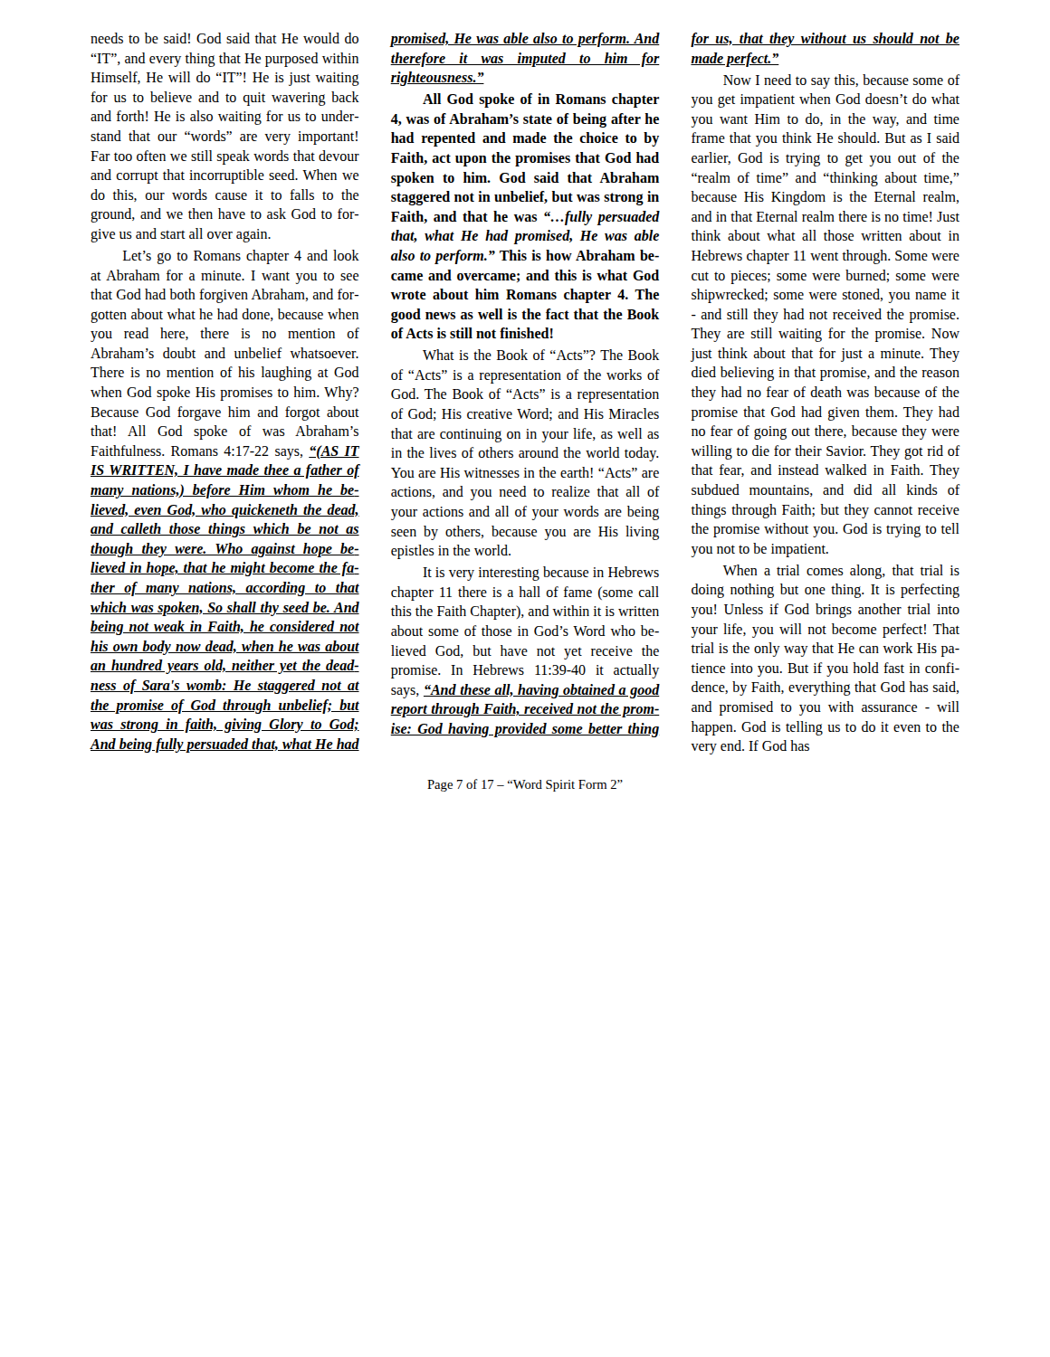needs to be said! God said that He would do “IT”, and every thing that He purposed within Himself, He will do “IT”! He is just waiting for us to believe and to quit wavering back and forth! He is also waiting for us to understand that our “words” are very important! Far too often we still speak words that devour and corrupt that incorruptible seed. When we do this, our words cause it to falls to the ground, and we then have to ask God to forgive us and start all over again.
Let’s go to Romans chapter 4 and look at Abraham for a minute. I want you to see that God had both forgiven Abraham, and forgotten about what he had done, because when you read here, there is no mention of Abraham’s doubt and unbelief whatsoever. There is no mention of his laughing at God when God spoke His promises to him. Why? Because God forgave him and forgot about that! All God spoke of was Abraham’s Faithfulness. Romans 4:17-22 says, “(AS IT IS WRITTEN, I have made thee a father of many nations,) before Him whom he believed, even God, who quickeneth the dead, and calleth those things which be not as though they were. Who against hope believed in hope, that he might become the father of many nations, according to that which was spoken, So shall thy seed be. And being not weak in Faith, he considered not his own body now dead, when he was about an hundred years old, neither yet the deadness of Sara's womb: He staggered not at the promise of God through unbelief; but was strong in faith, giving Glory to God; And being fully persuaded that, what He had promised, He was able also to perform. And therefore it was imputed to him for righteousness.”
All God spoke of in Romans chapter 4, was of Abraham’s state of being after he had repented and made the choice to by Faith, act upon the promises that God had spoken to him. God said that Abraham staggered not in unbelief, but was strong in Faith, and that he was “…fully persuaded that, what He had promised, He was able also to perform.” This is how Abraham became and overcame; and this is what God wrote about him Romans chapter 4. The good news as well is the fact that the Book of Acts is still not finished!
What is the Book of “Acts”? The Book of “Acts” is a representation of the works of God. The Book of “Acts” is a representation of God; His creative Word; and His Miracles that are continuing on in your life, as well as in the lives of others around the world today. You are His witnesses in the earth! “Acts” are actions, and you need to realize that all of your actions and all of your words are being seen by others, because you are His living epistles in the world.
It is very interesting because in Hebrews chapter 11 there is a hall of fame (some call this the Faith Chapter), and within it is written about some of those in God’s Word who believed God, but have not yet receive the promise. In Hebrews 11:39-40 it actually says, “And these all, having obtained a good report through Faith, received not the promise: God having provided some better thing for us, that they without us should not be made perfect.”
Now I need to say this, because some of you get impatient when God doesn’t do what you want Him to do, in the way, and time frame that you think He should. But as I said earlier, God is trying to get you out of the “realm of time” and “thinking about time,” because His Kingdom is the Eternal realm, and in that Eternal realm there is no time! Just think about what all those written about in Hebrews chapter 11 went through. Some were cut to pieces; some were burned; some were shipwrecked; some were stoned, you name it - and still they had not received the promise. They are still waiting for the promise. Now just think about that for just a minute. They died believing in that promise, and the reason they had no fear of death was because of the promise that God had given them. They had no fear of going out there, because they were willing to die for their Savior. They got rid of that fear, and instead walked in Faith. They subdued mountains, and did all kinds of things through Faith; but they cannot receive the promise without you. God is trying to tell you not to be impatient.
When a trial comes along, that trial is doing nothing but one thing. It is perfecting you! Unless if God brings another trial into your life, you will not become perfect! That trial is the only way that He can work His patience into you. But if you hold fast in confidence, by Faith, everything that God has said, and promised to you with assurance - will happen. God is telling us to do it even to the very end. If God has
Page 7 of 17 – “Word Spirit Form 2”